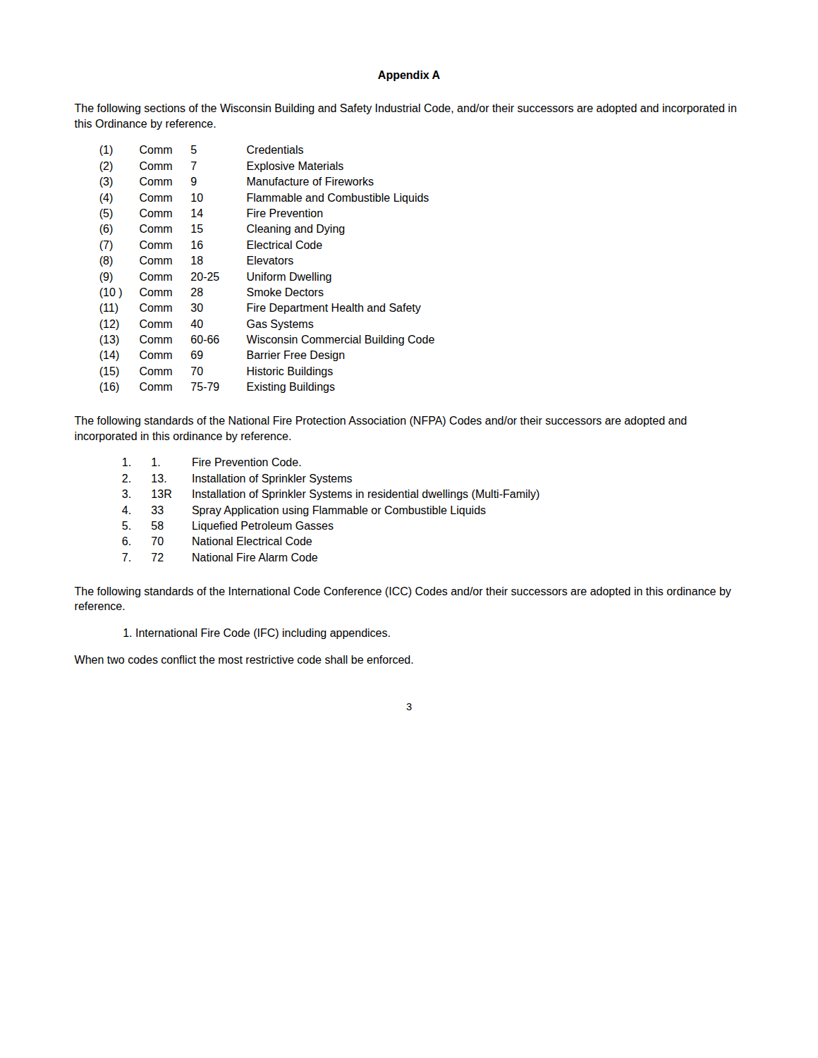Appendix A
The following sections of the Wisconsin Building and Safety Industrial Code, and/or their successors are adopted and incorporated in this Ordinance by reference.
| (1) | Comm | 5 | Credentials |
| (2) | Comm | 7 | Explosive Materials |
| (3) | Comm | 9 | Manufacture of Fireworks |
| (4) | Comm | 10 | Flammable and Combustible Liquids |
| (5) | Comm | 14 | Fire Prevention |
| (6) | Comm | 15 | Cleaning and Dying |
| (7) | Comm | 16 | Electrical Code |
| (8) | Comm | 18 | Elevators |
| (9) | Comm | 20-25 | Uniform Dwelling |
| (10 ) | Comm | 28 | Smoke Dectors |
| (11) | Comm | 30 | Fire Department Health and Safety |
| (12) | Comm | 40 | Gas Systems |
| (13) | Comm | 60-66 | Wisconsin Commercial Building Code |
| (14) | Comm | 69 | Barrier Free Design |
| (15) | Comm | 70 | Historic Buildings |
| (16) | Comm | 75-79 | Existing Buildings |
The following standards of the National Fire Protection Association (NFPA) Codes and/or their successors are adopted and incorporated in this ordinance by reference.
| 1. | 1. | Fire Prevention Code. |
| 2. | 13. | Installation of Sprinkler Systems |
| 3. | 13R | Installation of Sprinkler Systems in residential dwellings (Multi-Family) |
| 4. | 33 | Spray Application using Flammable or Combustible Liquids |
| 5. | 58 | Liquefied Petroleum Gasses |
| 6. | 70 | National Electrical Code |
| 7. | 72 | National Fire Alarm Code |
The following standards of the International Code Conference (ICC) Codes and/or their successors are adopted in this ordinance by reference.
International Fire Code (IFC) including appendices.
When two codes conflict the most restrictive code shall be enforced.
3